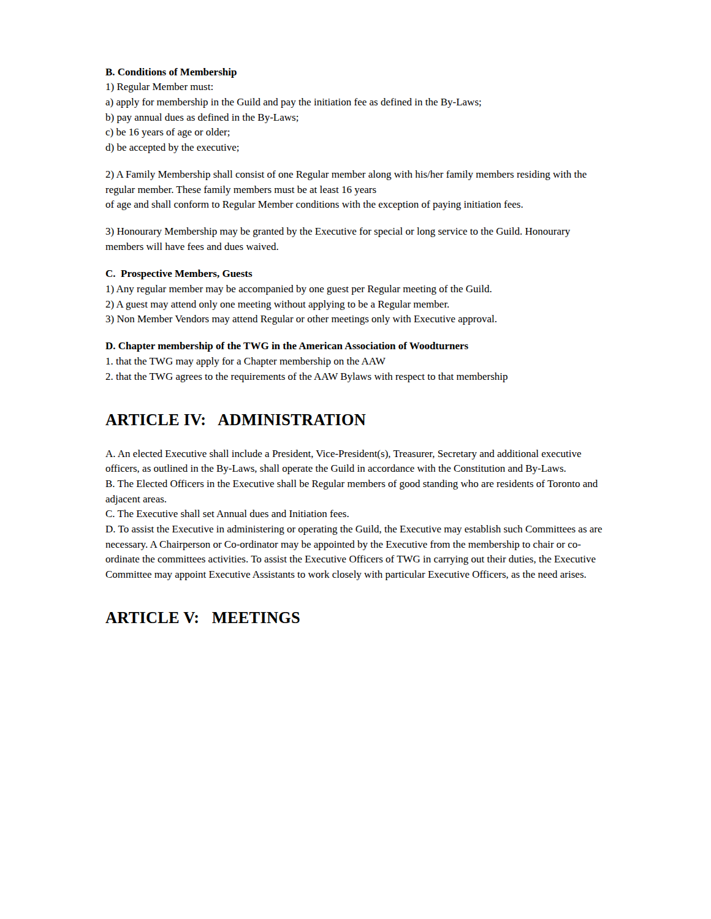B. Conditions of Membership
1) Regular Member must:
a) apply for membership in the Guild and pay the initiation fee as defined in the By-Laws;
b) pay annual dues as defined in the By-Laws;
c) be 16 years of age or older;
d) be accepted by the executive;
2) A Family Membership shall consist of one Regular member along with his/her family members residing with the regular member. These family members must be at least 16 years
of age and shall conform to Regular Member conditions with the exception of paying initiation fees.
3) Honourary Membership may be granted by the Executive for special or long service to the Guild. Honourary members will have fees and dues waived.
C. Prospective Members, Guests
1) Any regular member may be accompanied by one guest per Regular meeting of the Guild.
2) A guest may attend only one meeting without applying to be a Regular member.
3) Non Member Vendors may attend Regular or other meetings only with Executive approval.
D. Chapter membership of the TWG in the American Association of Woodturners
1. that the TWG may apply for a Chapter membership on the AAW
2. that the TWG agrees to the requirements of the AAW Bylaws with respect to that membership
ARTICLE IV: ADMINISTRATION
A. An elected Executive shall include a President, Vice-President(s), Treasurer, Secretary and additional executive officers, as outlined in the By-Laws, shall operate the Guild in accordance with the Constitution and By-Laws.
B. The Elected Officers in the Executive shall be Regular members of good standing who are residents of Toronto and adjacent areas.
C. The Executive shall set Annual dues and Initiation fees.
D. To assist the Executive in administering or operating the Guild, the Executive may establish such Committees as are necessary. A Chairperson or Co-ordinator may be appointed by the Executive from the membership to chair or co-ordinate the committees activities. To assist the Executive Officers of TWG in carrying out their duties, the Executive Committee may appoint Executive Assistants to work closely with particular Executive Officers, as the need arises.
ARTICLE V: MEETINGS